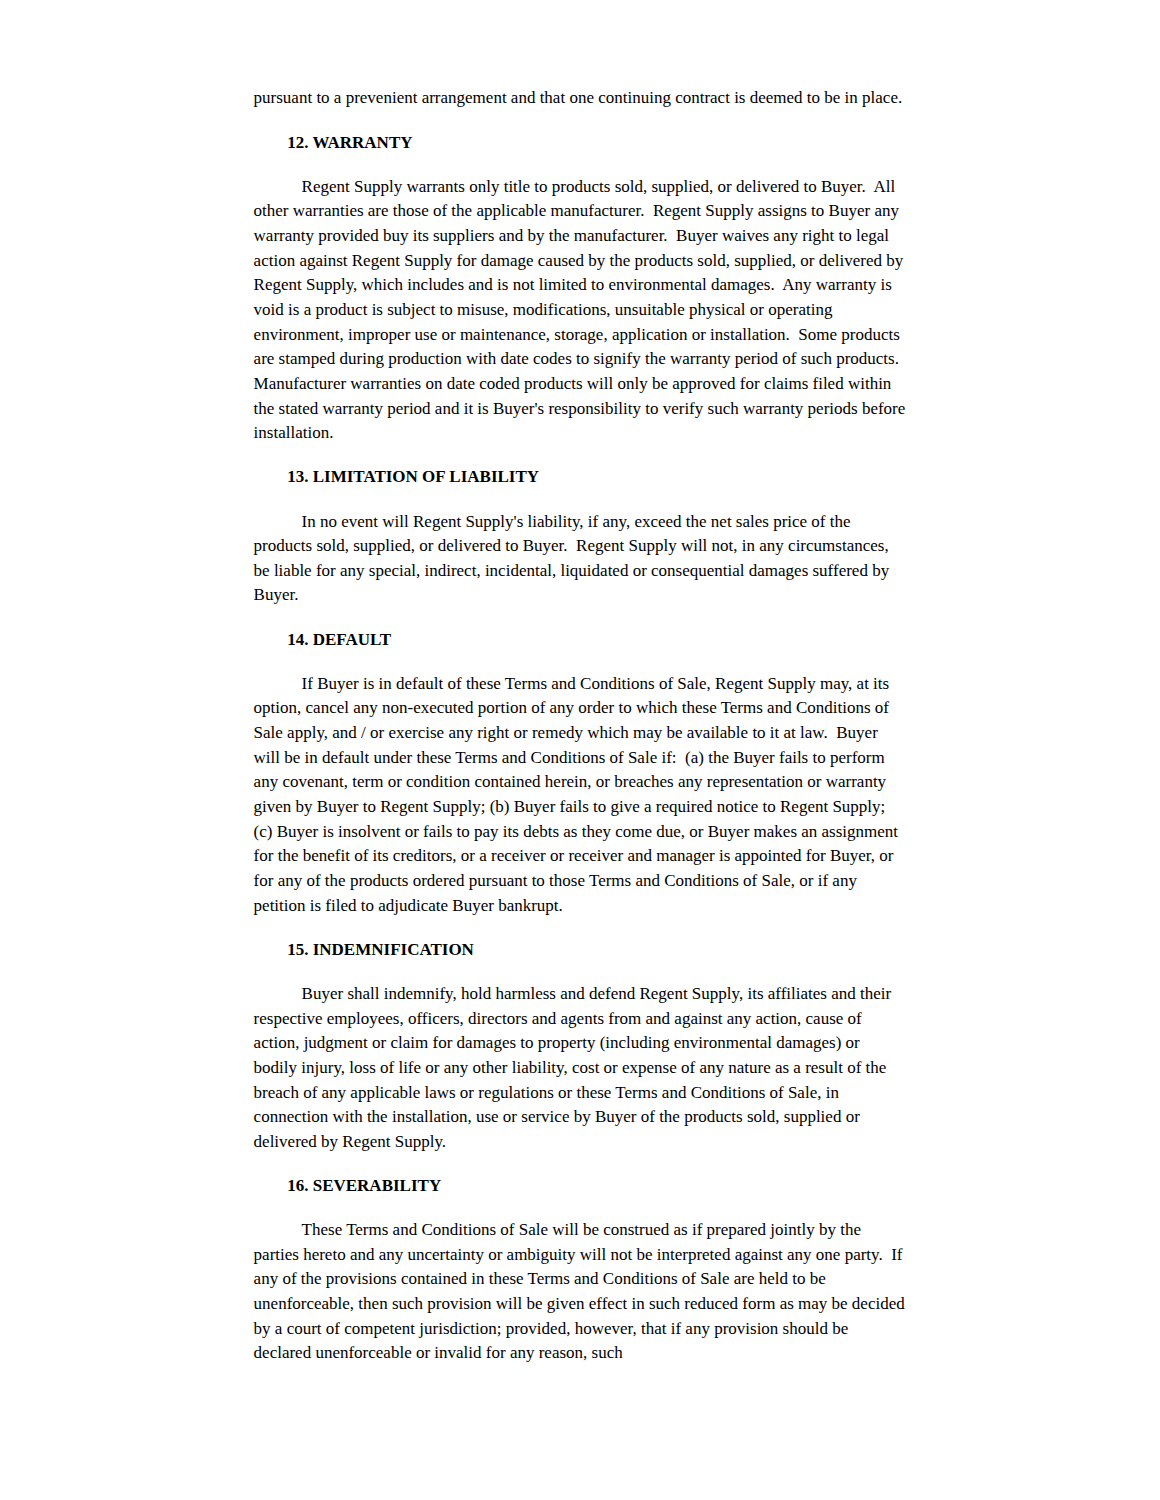pursuant to a prevenient arrangement and that one continuing contract is deemed to be in place.
12. WARRANTY
Regent Supply warrants only title to products sold, supplied, or delivered to Buyer. All other warranties are those of the applicable manufacturer. Regent Supply assigns to Buyer any warranty provided buy its suppliers and by the manufacturer. Buyer waives any right to legal action against Regent Supply for damage caused by the products sold, supplied, or delivered by Regent Supply, which includes and is not limited to environmental damages. Any warranty is void is a product is subject to misuse, modifications, unsuitable physical or operating environment, improper use or maintenance, storage, application or installation. Some products are stamped during production with date codes to signify the warranty period of such products. Manufacturer warranties on date coded products will only be approved for claims filed within the stated warranty period and it is Buyer's responsibility to verify such warranty periods before installation.
13. LIMITATION OF LIABILITY
In no event will Regent Supply's liability, if any, exceed the net sales price of the products sold, supplied, or delivered to Buyer. Regent Supply will not, in any circumstances, be liable for any special, indirect, incidental, liquidated or consequential damages suffered by Buyer.
14. DEFAULT
If Buyer is in default of these Terms and Conditions of Sale, Regent Supply may, at its option, cancel any non-executed portion of any order to which these Terms and Conditions of Sale apply, and / or exercise any right or remedy which may be available to it at law. Buyer will be in default under these Terms and Conditions of Sale if: (a) the Buyer fails to perform any covenant, term or condition contained herein, or breaches any representation or warranty given by Buyer to Regent Supply; (b) Buyer fails to give a required notice to Regent Supply; (c) Buyer is insolvent or fails to pay its debts as they come due, or Buyer makes an assignment for the benefit of its creditors, or a receiver or receiver and manager is appointed for Buyer, or for any of the products ordered pursuant to those Terms and Conditions of Sale, or if any petition is filed to adjudicate Buyer bankrupt.
15. INDEMNIFICATION
Buyer shall indemnify, hold harmless and defend Regent Supply, its affiliates and their respective employees, officers, directors and agents from and against any action, cause of action, judgment or claim for damages to property (including environmental damages) or bodily injury, loss of life or any other liability, cost or expense of any nature as a result of the breach of any applicable laws or regulations or these Terms and Conditions of Sale, in connection with the installation, use or service by Buyer of the products sold, supplied or delivered by Regent Supply.
16. SEVERABILITY
These Terms and Conditions of Sale will be construed as if prepared jointly by the parties hereto and any uncertainty or ambiguity will not be interpreted against any one party. If any of the provisions contained in these Terms and Conditions of Sale are held to be unenforceable, then such provision will be given effect in such reduced form as may be decided by a court of competent jurisdiction; provided, however, that if any provision should be declared unenforceable or invalid for any reason, such